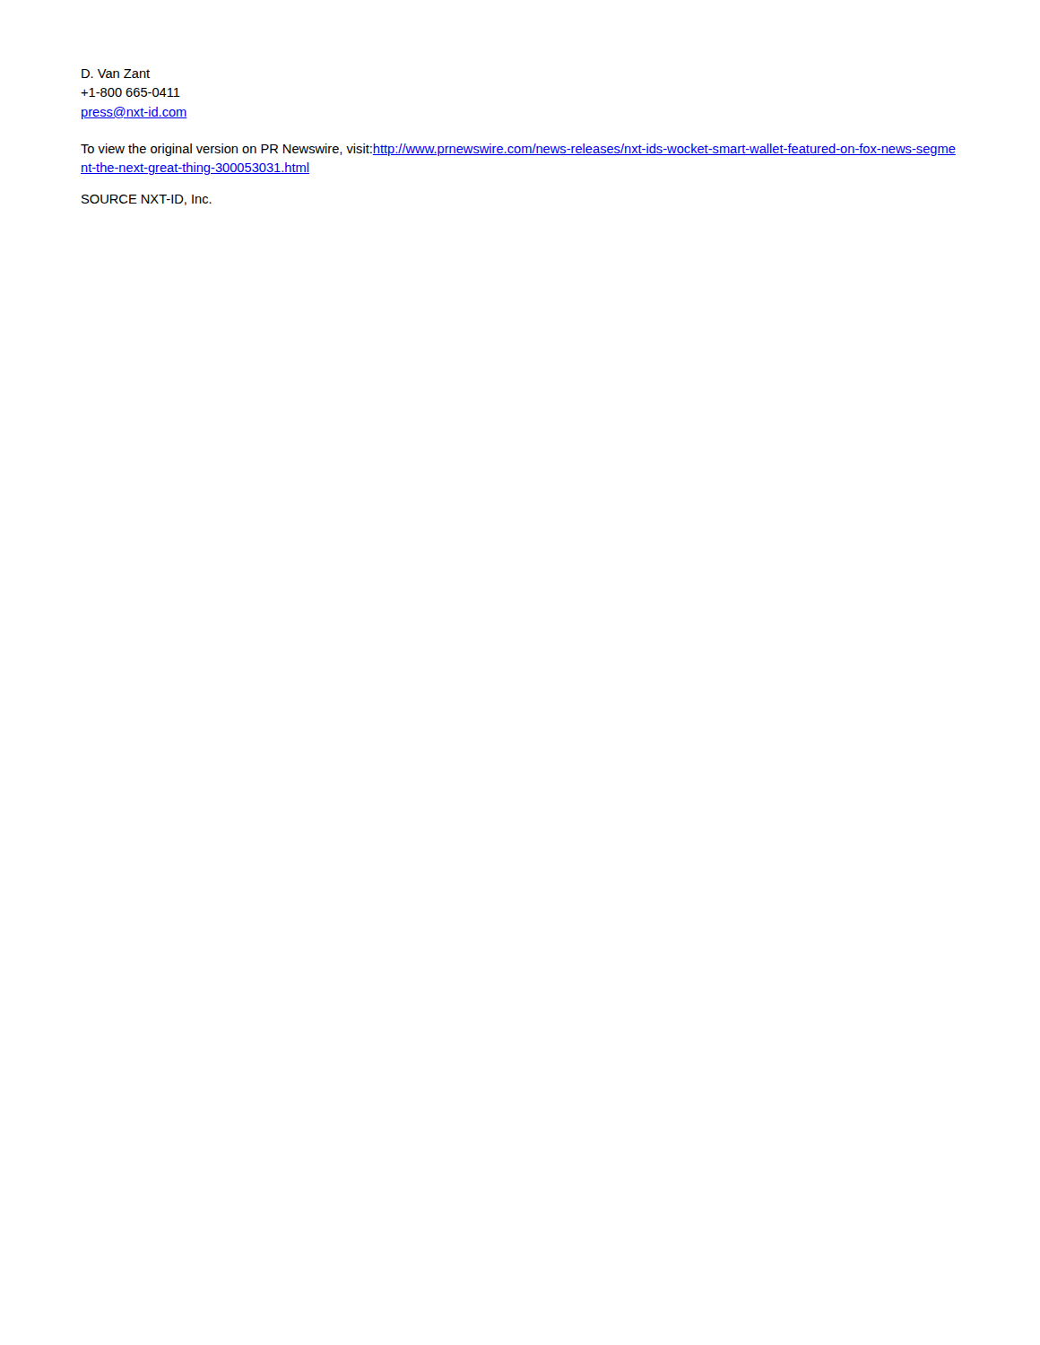D. Van Zant
+1-800 665-0411
press@nxt-id.com
To view the original version on PR Newswire, visit:http://www.prnewswire.com/news-releases/nxt-ids-wocket-smart-wallet-featured-on-fox-news-segment-the-next-great-thing-300053031.html
SOURCE NXT-ID, Inc.